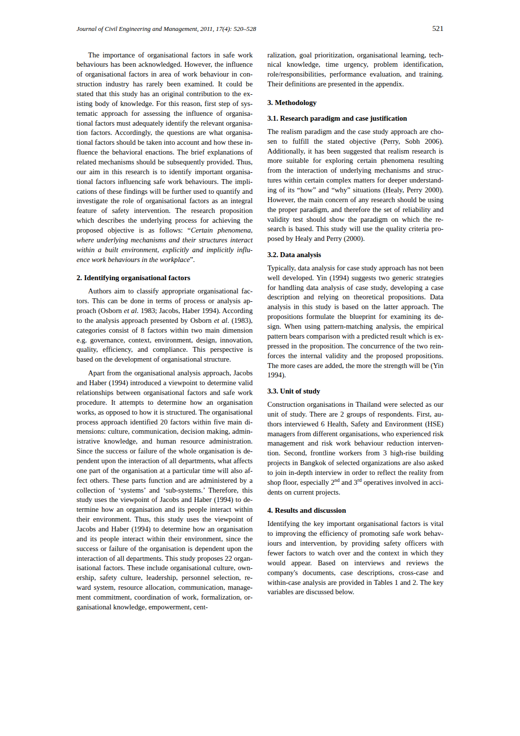Journal of Civil Engineering and Management, 2011, 17(4): 520–528
521
The importance of organisational factors in safe work behaviours has been acknowledged. However, the influence of organisational factors in area of work behaviour in construction industry has rarely been examined. It could be stated that this study has an original contribution to the existing body of knowledge. For this reason, first step of systematic approach for assessing the influence of organisational factors must adequately identify the relevant organisation factors. Accordingly, the questions are what organisational factors should be taken into account and how these influence the behavioral enactions. The brief explanations of related mechanisms should be subsequently provided. Thus, our aim in this research is to identify important organisational factors influencing safe work behaviours. The implications of these findings will be further used to quantify and investigate the role of organisational factors as an integral feature of safety intervention. The research proposition which describes the underlying process for achieving the proposed objective is as follows: “Certain phenomena, where underlying mechanisms and their structures interact within a built environment, explicitly and implicitly influence work behaviours in the workplace”.
2. Identifying organisational factors
Authors aim to classify appropriate organisational factors. This can be done in terms of process or analysis approach (Osborn et al. 1983; Jacobs, Haber 1994). According to the analysis approach presented by Osborn et al. (1983), categories consist of 8 factors within two main dimension e.g. governance, context, environment, design, innovation, quality, efficiency, and compliance. This perspective is based on the development of organisational structure.
Apart from the organisational analysis approach, Jacobs and Haber (1994) introduced a viewpoint to determine valid relationships between organisational factors and safe work procedure. It attempts to determine how an organisation works, as opposed to how it is structured. The organisational process approach identified 20 factors within five main dimensions: culture, communication, decision making, administrative knowledge, and human resource administration. Since the success or failure of the whole organisation is dependent upon the interaction of all departments, what affects one part of the organisation at a particular time will also affect others. These parts function and are administered by a collection of ‘systems’ and ‘sub-systems.’ Therefore, this study uses the viewpoint of Jacobs and Haber (1994) to determine how an organisation and its people interact within their environment. Thus, this study uses the viewpoint of Jacobs and Haber (1994) to determine how an organisation and its people interact within their environment, since the success or failure of the organisation is dependent upon the interaction of all departments. This study proposes 22 organisational factors. These include organisational culture, ownership, safety culture, leadership, personnel selection, reward system, resource allocation, communication, management commitment, coordination of work, formalization, organisational knowledge, empowerment, cent-
ralization, goal prioritization, organisational learning, technical knowledge, time urgency, problem identification, role/responsibilities, performance evaluation, and training. Their definitions are presented in the appendix.
3. Methodology
3.1. Research paradigm and case justification
The realism paradigm and the case study approach are chosen to fulfill the stated objective (Perry, Sobh 2006). Additionally, it has been suggested that realism research is more suitable for exploring certain phenomena resulting from the interaction of underlying mechanisms and structures within certain complex matters for deeper understanding of its “how” and “why” situations (Healy, Perry 2000). However, the main concern of any research should be using the proper paradigm, and therefore the set of reliability and validity test should show the paradigm on which the research is based. This study will use the quality criteria proposed by Healy and Perry (2000).
3.2. Data analysis
Typically, data analysis for case study approach has not been well developed. Yin (1994) suggests two generic strategies for handling data analysis of case study, developing a case description and relying on theoretical propositions. Data analysis in this study is based on the latter approach. The propositions formulate the blueprint for examining its design. When using pattern-matching analysis, the empirical pattern bears comparison with a predicted result which is expressed in the proposition. The concurrence of the two reinforces the internal validity and the proposed propositions. The more cases are added, the more the strength will be (Yin 1994).
3.3. Unit of study
Construction organisations in Thailand were selected as our unit of study. There are 2 groups of respondents. First, authors interviewed 6 Health, Safety and Environment (HSE) managers from different organisations, who experienced risk management and risk work behaviour reduction intervention. Second, frontline workers from 3 high-rise building projects in Bangkok of selected organizations are also asked to join in-depth interview in order to reflect the reality from shop floor, especially 2nd and 3rd operatives involved in accidents on current projects.
4. Results and discussion
Identifying the key important organisational factors is vital to improving the efficiency of promoting safe work behaviours and intervention, by providing safety officers with fewer factors to watch over and the context in which they would appear. Based on interviews and reviews the company's documents, case descriptions, cross-case and within-case analysis are provided in Tables 1 and 2. The key variables are discussed below.